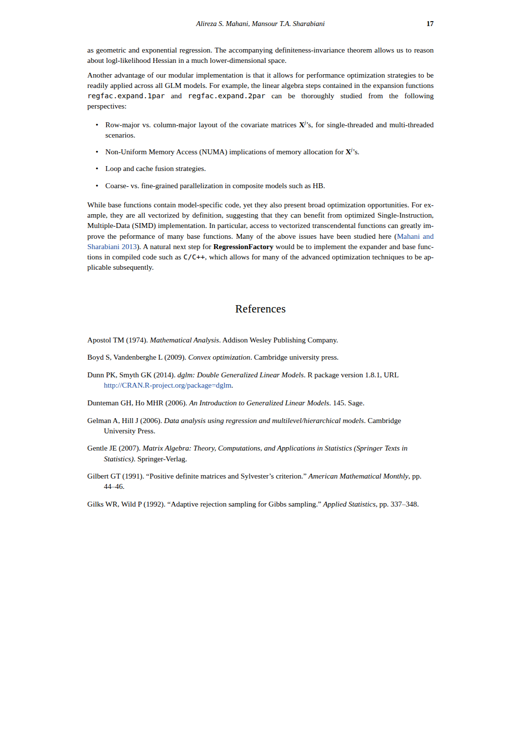Alireza S. Mahani, Mansour T.A. Sharabiani 17
as geometric and exponential regression. The accompanying definiteness-invariance theorem allows us to reason about logl-likelihood Hessian in a much lower-dimensional space.
Another advantage of our modular implementation is that it allows for performance optimization strategies to be readily applied across all GLM models. For example, the linear algebra steps contained in the expansion functions regfac.expand.1par and regfac.expand.2par can be thoroughly studied from the following perspectives:
Row-major vs. column-major layout of the covariate matrices Xj’s, for single-threaded and multi-threaded scenarios.
Non-Uniform Memory Access (NUMA) implications of memory allocation for Xj’s.
Loop and cache fusion strategies.
Coarse- vs. fine-grained parallelization in composite models such as HB.
While base functions contain model-specific code, yet they also present broad optimization opportunities. For example, they are all vectorized by definition, suggesting that they can benefit from optimized Single-Instruction, Multiple-Data (SIMD) implementation. In particular, access to vectorized transcendental functions can greatly improve the peformance of many base functions. Many of the above issues have been studied here (Mahani and Sharabiani 2013). A natural next step for RegressionFactory would be to implement the expander and base functions in compiled code such as C/C++, which allows for many of the advanced optimization techniques to be applicable subsequently.
References
Apostol TM (1974). Mathematical Analysis. Addison Wesley Publishing Company.
Boyd S, Vandenberghe L (2009). Convex optimization. Cambridge university press.
Dunn PK, Smyth GK (2014). dglm: Double Generalized Linear Models. R package version 1.8.1, URL http://CRAN.R-project.org/package=dglm.
Dunteman GH, Ho MHR (2006). An Introduction to Generalized Linear Models. 145. Sage.
Gelman A, Hill J (2006). Data analysis using regression and multilevel/hierarchical models. Cambridge University Press.
Gentle JE (2007). Matrix Algebra: Theory, Computations, and Applications in Statistics (Springer Texts in Statistics). Springer-Verlag.
Gilbert GT (1991). “Positive definite matrices and Sylvester’s criterion.” American Mathematical Monthly, pp. 44–46.
Gilks WR, Wild P (1992). “Adaptive rejection sampling for Gibbs sampling.” Applied Statistics, pp. 337–348.